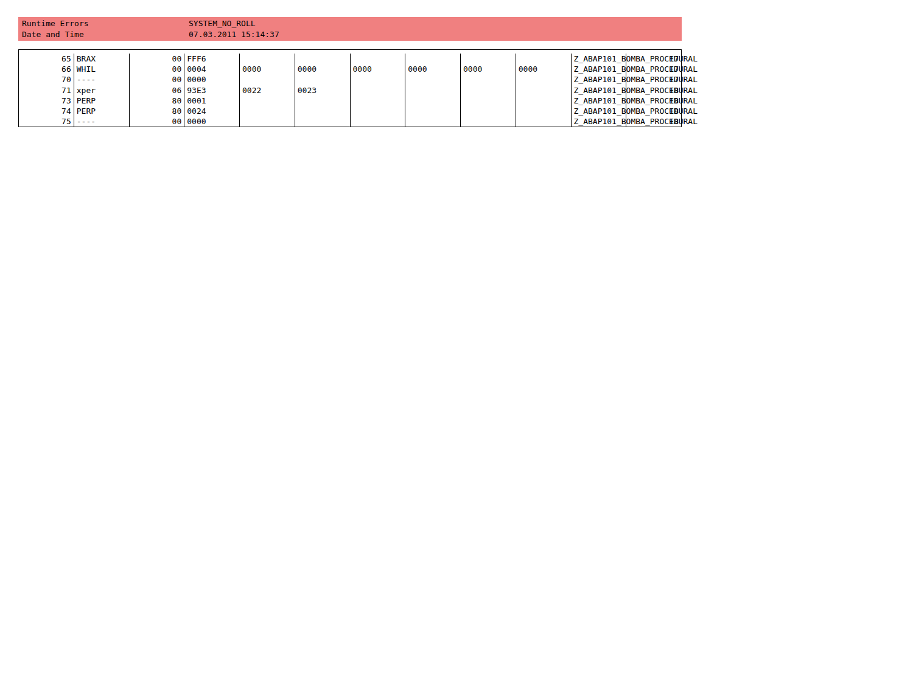Runtime Errors SYSTEM_NO_ROLL
Date and Time 07.03.2011 15:14:37
| 65 | BRAX | 00 | FFF6 | | | | | | | Z_ABAP101_BOMBA_PROCEDURAL | 17 |
| 66 | WHIL | 00 | 0004 | 0000 | 0000 | 0000 | 0000 | 0000 | 0000 | Z_ABAP101_BOMBA_PROCEDURAL | 17 |
| 70 | ---- | 00 | 0000 | | | | | | | Z_ABAP101_BOMBA_PROCEDURAL | 17 |
| 71 | xper | 06 | 93E3 | 0022 | 0023 | | | | | Z_ABAP101_BOMBA_PROCEDURAL | 18 |
| 73 | PERP | 80 | 0001 | | | | | | | Z_ABAP101_BOMBA_PROCEDURAL | 18 |
| 74 | PERP | 80 | 0024 | | | | | | | Z_ABAP101_BOMBA_PROCEDURAL | 18 |
| 75 | ---- | 00 | 0000 | | | | | | | Z_ABAP101_BOMBA_PROCEDURAL | 18 |